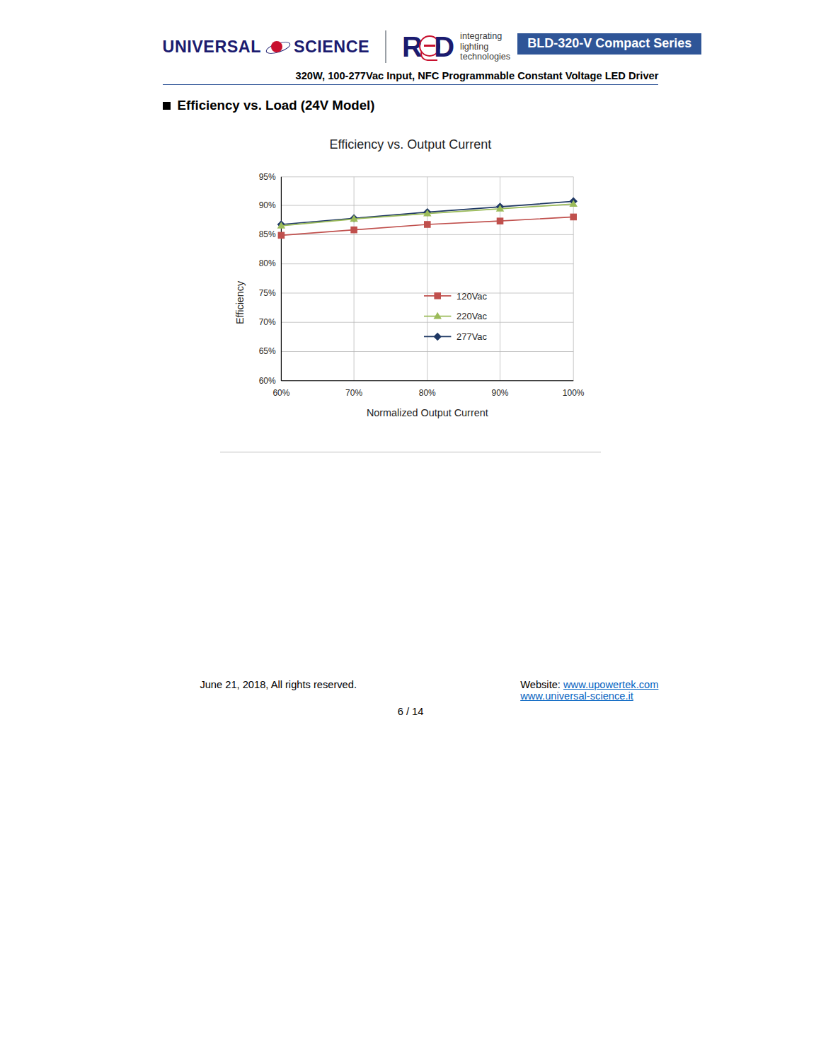UNIVERSAL SCIENCE
R D
integrating
lighting
technologies
BLD-320-V Compact Series
320W, 100-277Vac Input, NFC Programmable Constant Voltage LED Driver
Efficiency vs. Load (24V Model)
Efficiency vs. Output Current
60% 65% 70% 75% 80% 85% 90% 95% 60% 70% 80% 90% 100% Efficiency Normalized Output Current 120Vac 220Vac 277Vac
June 21, 2018, All rights reserved.
Website: www.upowertek.com
www.universal-science.it
6 / 14